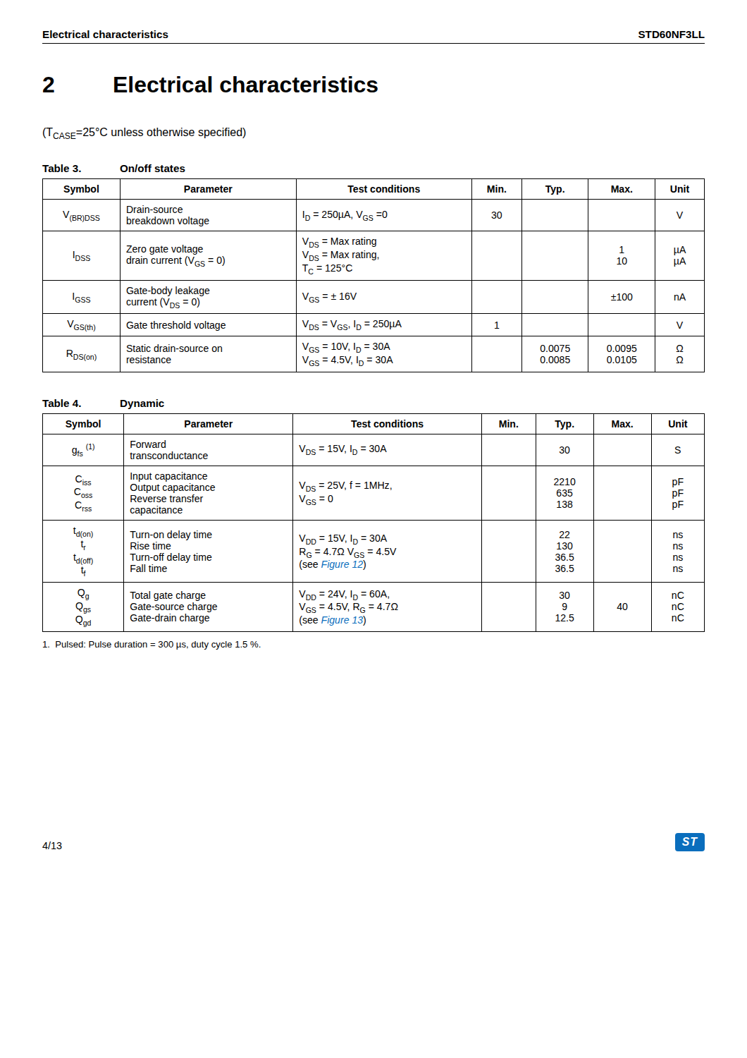Electrical characteristics STD60NF3LL
2 Electrical characteristics
(TCASE=25°C unless otherwise specified)
Table 3. On/off states
| Symbol | Parameter | Test conditions | Min. | Typ. | Max. | Unit |
| --- | --- | --- | --- | --- | --- | --- |
| V (BR)DSS | Drain-source breakdown voltage | I D = 250µA, V GS =0 | 30 | | | V |
| I DSS | Zero gate voltage drain current (V GS = 0) | V DS = Max rating V DS = Max rating, T C = 125°C | | | 1 10 | µA µA |
| I GSS | Gate-body leakage current (V DS = 0) | V GS = ± 16V | | | ±100 | nA |
| V GS(th) | Gate threshold voltage | V DS = V GS , I D = 250µA | 1 | | | V |
| R DS(on) | Static drain-source on resistance | V GS = 10V, I D = 30A V GS = 4.5V, I D = 30A | | 0.0075 0.0085 | 0.0095 0.0105 | Ω Ω |
Table 4. Dynamic
| Symbol | Parameter | Test conditions | Min. | Typ. | Max. | Unit |
| --- | --- | --- | --- | --- | --- | --- |
| g fs (1) | Forward transconductance | V DS = 15V, I D = 30A | | 30 | | S |
| C iss C oss C rss | Input capacitance Output capacitance Reverse transfer capacitance | V DS = 25V, f = 1MHz, V GS = 0 | | 2210 635 138 | | pF pF pF |
| t d(on) t r t d(off) t f | Turn-on delay time Rise time Turn-off delay time Fall time | V DD = 15V, I D = 30A R G = 4.7Ω V GS = 4.5V (see Figure 12 ) | | 22 130 36.5 36.5 | | ns ns ns ns |
| Q g Q gs Q gd | Total gate charge Gate-source charge Gate-drain charge | V DD = 24V, I D = 60A, V GS = 4.5V, R G = 4.7Ω (see Figure 13 ) | | 30 9 12.5 | 40 | nC nC nC |
1. Pulsed: Pulse duration = 300 µs, duty cycle 1.5 %.
4/13 ST